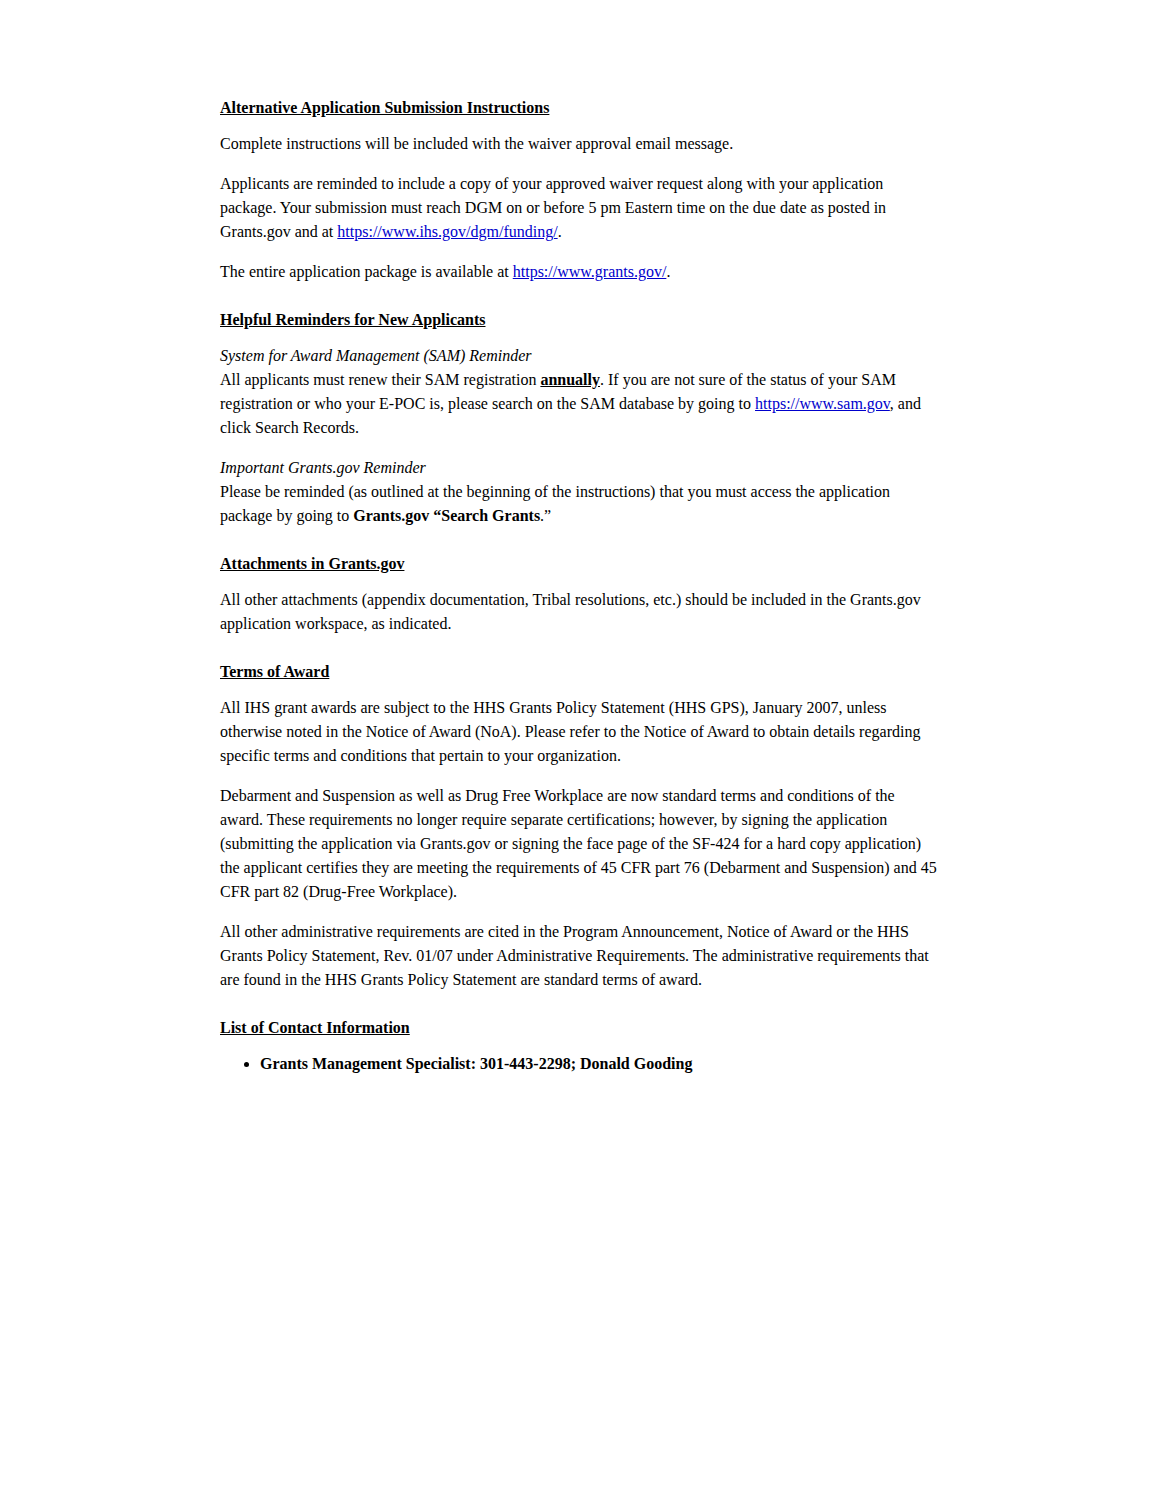Alternative Application Submission Instructions
Complete instructions will be included with the waiver approval email message.
Applicants are reminded to include a copy of your approved waiver request along with your application package. Your submission must reach DGM on or before 5 pm Eastern time on the due date as posted in Grants.gov and at https://www.ihs.gov/dgm/funding/.
The entire application package is available at https://www.grants.gov/.
Helpful Reminders for New Applicants
System for Award Management (SAM) Reminder
All applicants must renew their SAM registration annually. If you are not sure of the status of your SAM registration or who your E-POC is, please search on the SAM database by going to https://www.sam.gov, and click Search Records.
Important Grants.gov Reminder
Please be reminded (as outlined at the beginning of the instructions) that you must access the application package by going to Grants.gov “Search Grants.”
Attachments in Grants.gov
All other attachments (appendix documentation, Tribal resolutions, etc.) should be included in the Grants.gov application workspace, as indicated.
Terms of Award
All IHS grant awards are subject to the HHS Grants Policy Statement (HHS GPS), January 2007, unless otherwise noted in the Notice of Award (NoA). Please refer to the Notice of Award to obtain details regarding specific terms and conditions that pertain to your organization.
Debarment and Suspension as well as Drug Free Workplace are now standard terms and conditions of the award. These requirements no longer require separate certifications; however, by signing the application (submitting the application via Grants.gov or signing the face page of the SF-424 for a hard copy application) the applicant certifies they are meeting the requirements of 45 CFR part 76 (Debarment and Suspension) and 45 CFR part 82 (Drug-Free Workplace).
All other administrative requirements are cited in the Program Announcement, Notice of Award or the HHS Grants Policy Statement, Rev. 01/07 under Administrative Requirements. The administrative requirements that are found in the HHS Grants Policy Statement are standard terms of award.
List of Contact Information
Grants Management Specialist: 301-443-2298; Donald Gooding